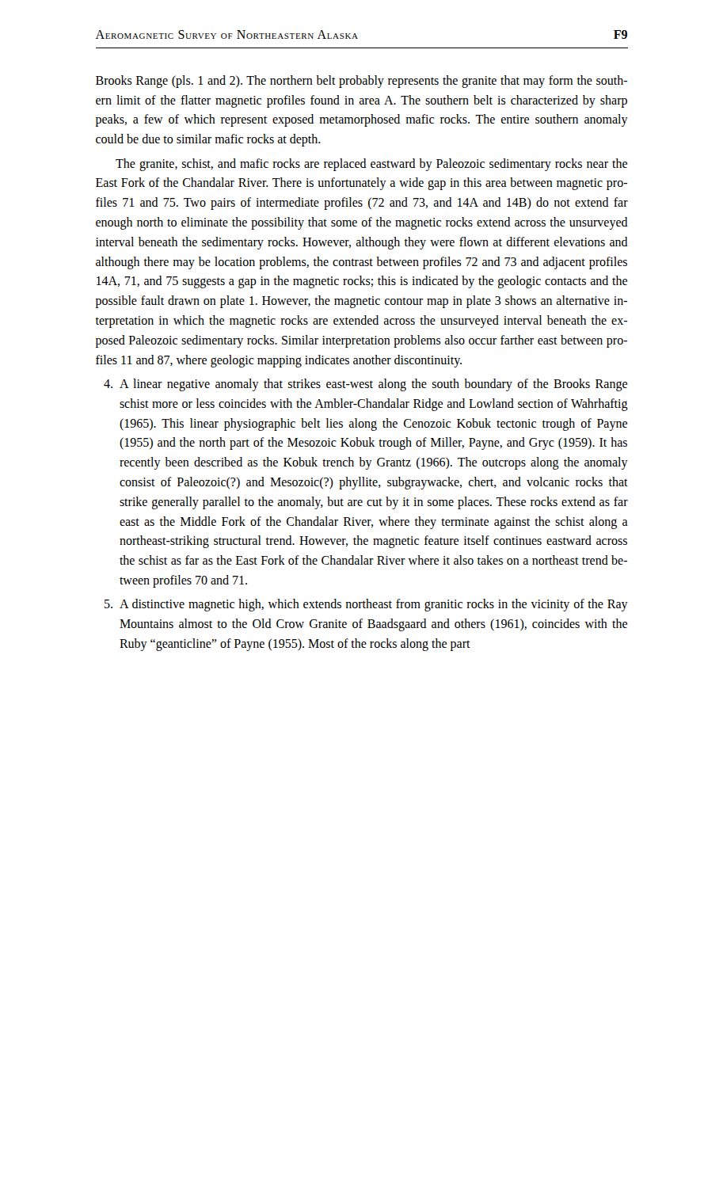Aeromagnetic Survey of Northeastern Alaska F9
Brooks Range (pls. 1 and 2). The northern belt probably represents the granite that may form the southern limit of the flatter magnetic profiles found in area A. The southern belt is characterized by sharp peaks, a few of which represent exposed metamorphosed mafic rocks. The entire southern anomaly could be due to similar mafic rocks at depth.
The granite, schist, and mafic rocks are replaced eastward by Paleozoic sedimentary rocks near the East Fork of the Chandalar River. There is unfortunately a wide gap in this area between magnetic profiles 71 and 75. Two pairs of intermediate profiles (72 and 73, and 14A and 14B) do not extend far enough north to eliminate the possibility that some of the magnetic rocks extend across the unsurveyed interval beneath the sedimentary rocks. However, although they were flown at different elevations and although there may be location problems, the contrast between profiles 72 and 73 and adjacent profiles 14A, 71, and 75 suggests a gap in the magnetic rocks; this is indicated by the geologic contacts and the possible fault drawn on plate 1. However, the magnetic contour map in plate 3 shows an alternative interpretation in which the magnetic rocks are extended across the unsurveyed interval beneath the exposed Paleozoic sedimentary rocks. Similar interpretation problems also occur farther east between profiles 11 and 87, where geologic mapping indicates another discontinuity.
A linear negative anomaly that strikes east-west along the south boundary of the Brooks Range schist more or less coincides with the Ambler-Chandalar Ridge and Lowland section of Wahrhaftig (1965). This linear physiographic belt lies along the Cenozoic Kobuk tectonic trough of Payne (1955) and the north part of the Mesozoic Kobuk trough of Miller, Payne, and Gryc (1959). It has recently been described as the Kobuk trench by Grantz (1966). The outcrops along the anomaly consist of Paleozoic(?) and Mesozoic(?) phyllite, subgraywacke, chert, and volcanic rocks that strike generally parallel to the anomaly, but are cut by it in some places. These rocks extend as far east as the Middle Fork of the Chandalar River, where they terminate against the schist along a northeast-striking structural trend. However, the magnetic feature itself continues eastward across the schist as far as the East Fork of the Chandalar River where it also takes on a northeast trend between profiles 70 and 71.
A distinctive magnetic high, which extends northeast from granitic rocks in the vicinity of the Ray Mountains almost to the Old Crow Granite of Baadsgaard and others (1961), coincides with the Ruby “geanticline” of Payne (1955). Most of the rocks along the part